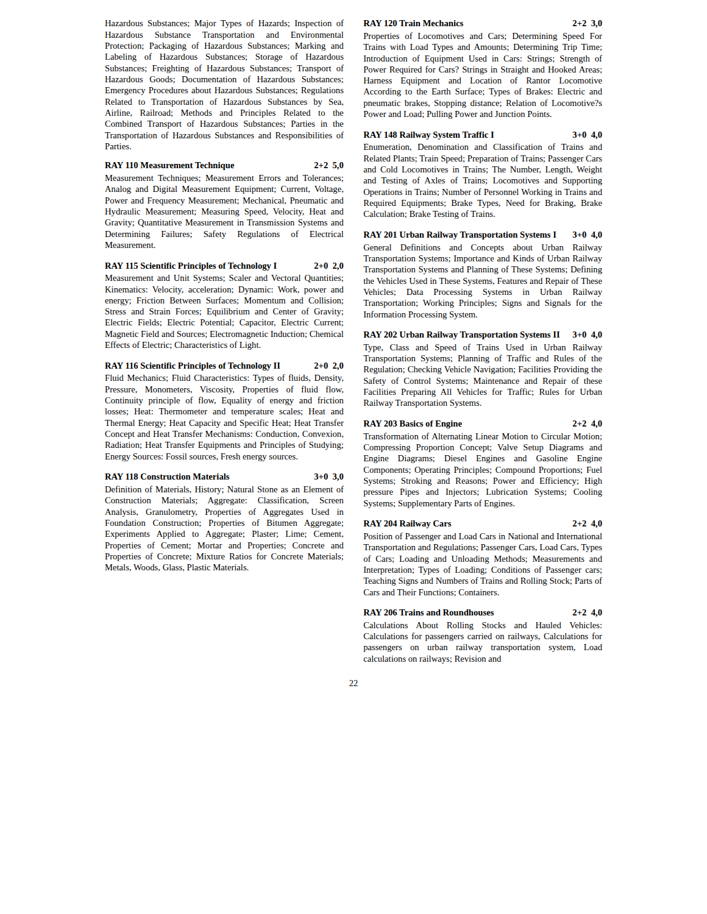Hazardous Substances; Major Types of Hazards; Inspection of Hazardous Substance Transportation and Environmental Protection; Packaging of Hazardous Substances; Marking and Labeling of Hazardous Substances; Storage of Hazardous Substances; Freighting of Hazardous Substances; Transport of Hazardous Goods; Documentation of Hazardous Substances; Emergency Procedures about Hazardous Substances; Regulations Related to Transportation of Hazardous Substances by Sea, Airline, Railroad; Methods and Principles Related to the Combined Transport of Hazardous Substances; Parties in the Transportation of Hazardous Substances and Responsibilities of Parties.
RAY 110 Measurement Technique 2+2 5,0
Measurement Techniques; Measurement Errors and Tolerances; Analog and Digital Measurement Equipment; Current, Voltage, Power and Frequency Measurement; Mechanical, Pneumatic and Hydraulic Measurement; Measuring Speed, Velocity, Heat and Gravity; Quantitative Measurement in Transmission Systems and Determining Failures; Safety Regulations of Electrical Measurement.
RAY 115 Scientific Principles of Technology I 2+0 2,0
Measurement and Unit Systems; Scaler and Vectoral Quantities; Kinematics: Velocity, acceleration; Dynamic: Work, power and energy; Friction Between Surfaces; Momentum and Collision; Stress and Strain Forces; Equilibrium and Center of Gravity; Electric Fields; Electric Potential; Capacitor, Electric Current; Magnetic Field and Sources; Electromagnetic Induction; Chemical Effects of Electric; Characteristics of Light.
RAY 116 Scientific Principles of Technology II 2+0 2,0
Fluid Mechanics; Fluid Characteristics: Types of fluids, Density, Pressure, Monometers, Viscosity, Properties of fluid flow, Continuity principle of flow, Equality of energy and friction losses; Heat: Thermometer and temperature scales; Heat and Thermal Energy; Heat Capacity and Specific Heat; Heat Transfer Concept and Heat Transfer Mechanisms: Conduction, Convexion, Radiation; Heat Transfer Equipments and Principles of Studying; Energy Sources: Fossil sources, Fresh energy sources.
RAY 118 Construction Materials 3+0 3,0
Definition of Materials, History; Natural Stone as an Element of Construction Materials; Aggregate: Classification, Screen Analysis, Granulometry, Properties of Aggregates Used in Foundation Construction; Properties of Bitumen Aggregate; Experiments Applied to Aggregate; Plaster; Lime; Cement, Properties of Cement; Mortar and Properties; Concrete and Properties of Concrete; Mixture Ratios for Concrete Materials; Metals, Woods, Glass, Plastic Materials.
RAY 120 Train Mechanics 2+2 3,0
Properties of Locomotives and Cars; Determining Speed For Trains with Load Types and Amounts; Determining Trip Time; Introduction of Equipment Used in Cars: Strings; Strength of Power Required for Cars? Strings in Straight and Hooked Areas; Harness Equipment and Location of Rantor Locomotive According to the Earth Surface; Types of Brakes: Electric and pneumatic brakes, Stopping distance; Relation of Locomotive?s Power and Load; Pulling Power and Junction Points.
RAY 148 Railway System Traffic I 3+0 4,0
Enumeration, Denomination and Classification of Trains and Related Plants; Train Speed; Preparation of Trains; Passenger Cars and Cold Locomotives in Trains; The Number, Length, Weight and Testing of Axles of Trains; Locomotives and Supporting Operations in Trains; Number of Personnel Working in Trains and Required Equipments; Brake Types, Need for Braking, Brake Calculation; Brake Testing of Trains.
RAY 201 Urban Railway Transportation Systems I 3+0 4,0
General Definitions and Concepts about Urban Railway Transportation Systems; Importance and Kinds of Urban Railway Transportation Systems and Planning of These Systems; Defining the Vehicles Used in These Systems, Features and Repair of These Vehicles; Data Processing Systems in Urban Railway Transportation; Working Principles; Signs and Signals for the Information Processing System.
RAY 202 Urban Railway Transportation Systems II 3+0 4,0
Type, Class and Speed of Trains Used in Urban Railway Transportation Systems; Planning of Traffic and Rules of the Regulation; Checking Vehicle Navigation; Facilities Providing the Safety of Control Systems; Maintenance and Repair of these Facilities Preparing All Vehicles for Traffic; Rules for Urban Railway Transportation Systems.
RAY 203 Basics of Engine 2+2 4,0
Transformation of Alternating Linear Motion to Circular Motion; Compressing Proportion Concept; Valve Setup Diagrams and Engine Diagrams; Diesel Engines and Gasoline Engine Components; Operating Principles; Compound Proportions; Fuel Systems; Stroking and Reasons; Power and Efficiency; High pressure Pipes and Injectors; Lubrication Systems; Cooling Systems; Supplementary Parts of Engines.
RAY 204 Railway Cars 2+2 4,0
Position of Passenger and Load Cars in National and International Transportation and Regulations; Passenger Cars, Load Cars, Types of Cars; Loading and Unloading Methods; Measurements and Interpretation; Types of Loading; Conditions of Passenger cars; Teaching Signs and Numbers of Trains and Rolling Stock; Parts of Cars and Their Functions; Containers.
RAY 206 Trains and Roundhouses 2+2 4,0
Calculations About Rolling Stocks and Hauled Vehicles: Calculations for passengers carried on railways, Calculations for passengers on urban railway transportation system, Load calculations on railways; Revision and
22